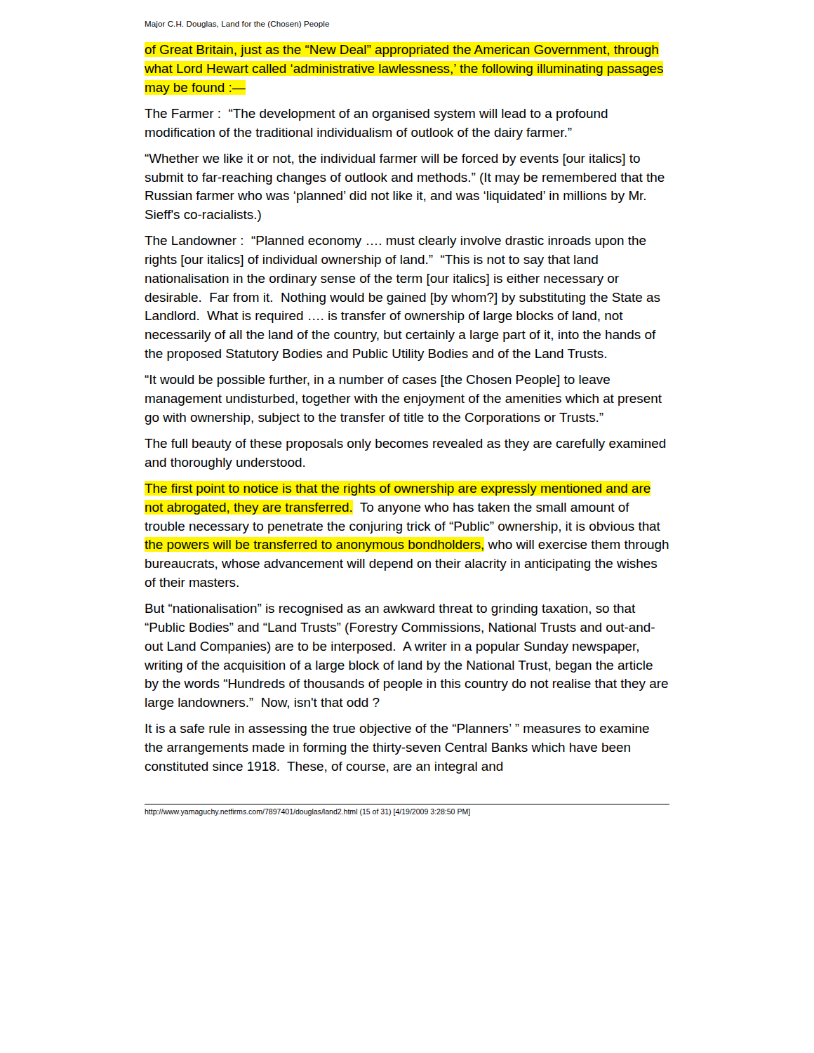Major C.H. Douglas, Land for the (Chosen) People
of Great Britain, just as the “New Deal” appropriated the American Government, through what Lord Hewart called ‘administrative lawlessness,’ the following illuminating passages may be found :—
The Farmer : “The development of an organised system will lead to a profound modification of the traditional individualism of outlook of the dairy farmer.”
“Whether we like it or not, the individual farmer will be forced by events [our italics] to submit to far-reaching changes of outlook and methods.” (It may be remembered that the Russian farmer who was ‘planned’ did not like it, and was ‘liquidated’ in millions by Mr. Sieff's co-racialists.)
The Landowner : “Planned economy …. must clearly involve drastic inroads upon the rights [our italics] of individual ownership of land.” “This is not to say that land nationalisation in the ordinary sense of the term [our italics] is either necessary or desirable. Far from it. Nothing would be gained [by whom?] by substituting the State as Landlord. What is required …. is transfer of ownership of large blocks of land, not necessarily of all the land of the country, but certainly a large part of it, into the hands of the proposed Statutory Bodies and Public Utility Bodies and of the Land Trusts.
“It would be possible further, in a number of cases [the Chosen People] to leave management undisturbed, together with the enjoyment of the amenities which at present go with ownership, subject to the transfer of title to the Corporations or Trusts.”
The full beauty of these proposals only becomes revealed as they are carefully examined and thoroughly understood.
The first point to notice is that the rights of ownership are expressly mentioned and are not abrogated, they are transferred. To anyone who has taken the small amount of trouble necessary to penetrate the conjuring trick of “Public” ownership, it is obvious that the powers will be transferred to anonymous bondholders, who will exercise them through bureaucrats, whose advancement will depend on their alacrity in anticipating the wishes of their masters.
But “nationalisation” is recognised as an awkward threat to grinding taxation, so that “Public Bodies” and “Land Trusts” (Forestry Commissions, National Trusts and out-and-out Land Companies) are to be interposed. A writer in a popular Sunday newspaper, writing of the acquisition of a large block of land by the National Trust, began the article by the words “Hundreds of thousands of people in this country do not realise that they are large landowners.” Now, isn't that odd ?
It is a safe rule in assessing the true objective of the “Planners’ ” measures to examine the arrangements made in forming the thirty-seven Central Banks which have been constituted since 1918. These, of course, are an integral and
http://www.yamaguchy.netfirms.com/7897401/douglas/land2.html (15 of 31) [4/19/2009 3:28:50 PM]